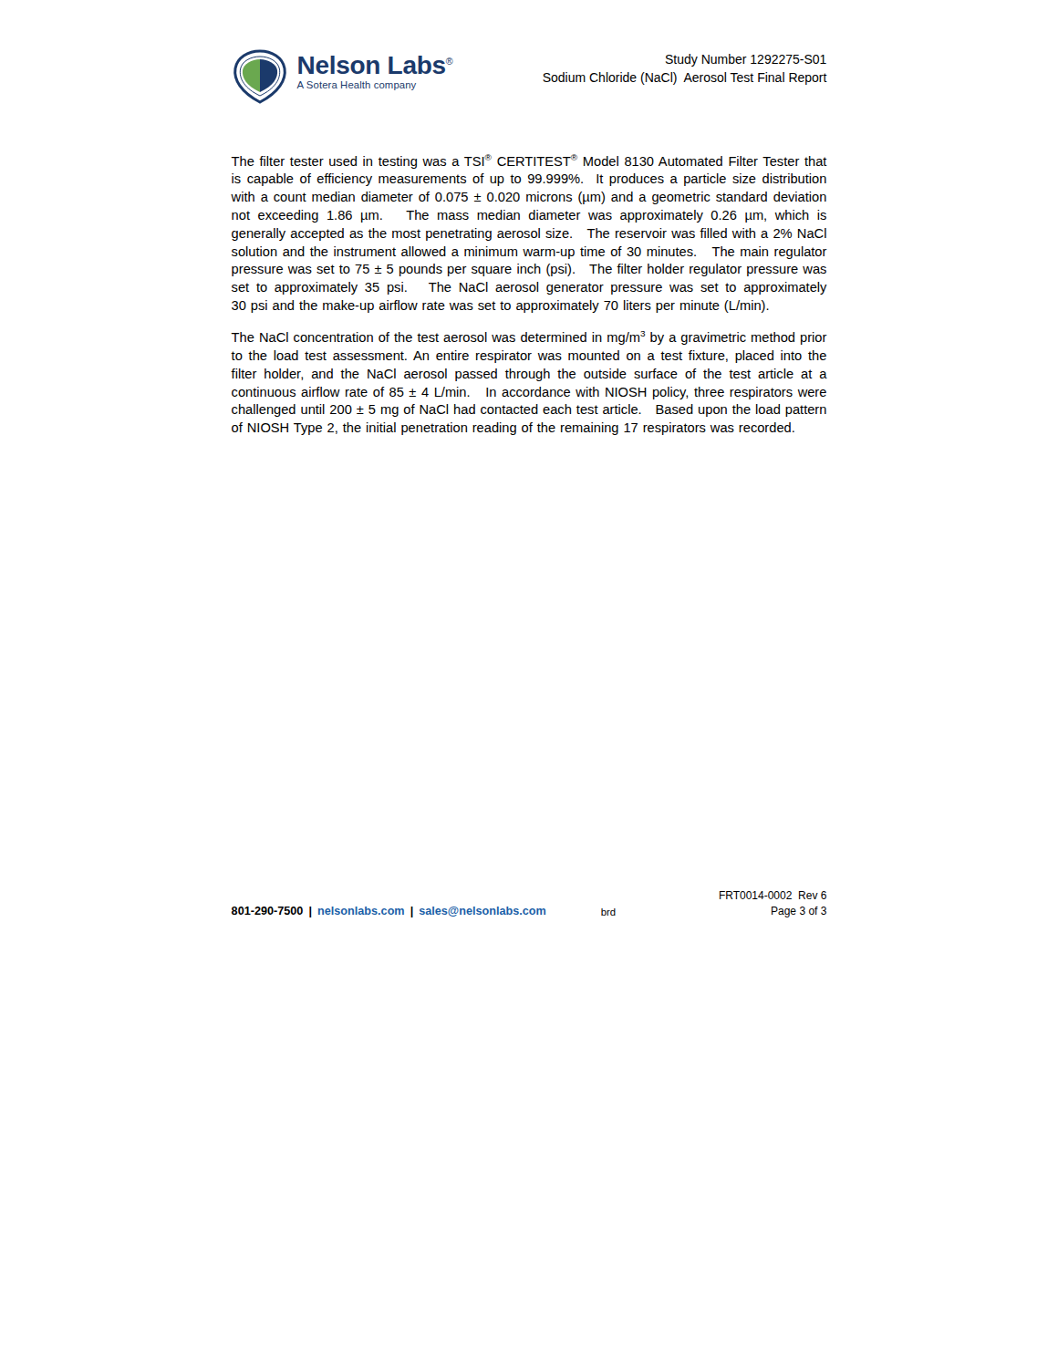Nelson Labs®
A Sotera Health company
Study Number 1292275-S01
Sodium Chloride (NaCl) Aerosol Test Final Report
The filter tester used in testing was a TSI® CERTITEST® Model 8130 Automated Filter Tester that is capable of efficiency measurements of up to 99.999%. It produces a particle size distribution with a count median diameter of 0.075 ± 0.020 microns (µm) and a geometric standard deviation not exceeding 1.86 µm. The mass median diameter was approximately 0.26 µm, which is generally accepted as the most penetrating aerosol size. The reservoir was filled with a 2% NaCl solution and the instrument allowed a minimum warm-up time of 30 minutes. The main regulator pressure was set to 75 ± 5 pounds per square inch (psi). The filter holder regulator pressure was set to approximately 35 psi. The NaCl aerosol generator pressure was set to approximately 30 psi and the make-up airflow rate was set to approximately 70 liters per minute (L/min).
The NaCl concentration of the test aerosol was determined in mg/m3 by a gravimetric method prior to the load test assessment. An entire respirator was mounted on a test fixture, placed into the filter holder, and the NaCl aerosol passed through the outside surface of the test article at a continuous airflow rate of 85 ± 4 L/min. In accordance with NIOSH policy, three respirators were challenged until 200 ± 5 mg of NaCl had contacted each test article. Based upon the load pattern of NIOSH Type 2, the initial penetration reading of the remaining 17 respirators was recorded.
801-290-7500|nelsonlabs.com|sales@nelsonlabs.com
brd
FRT0014-0002 Rev 6
Page 3 of 3